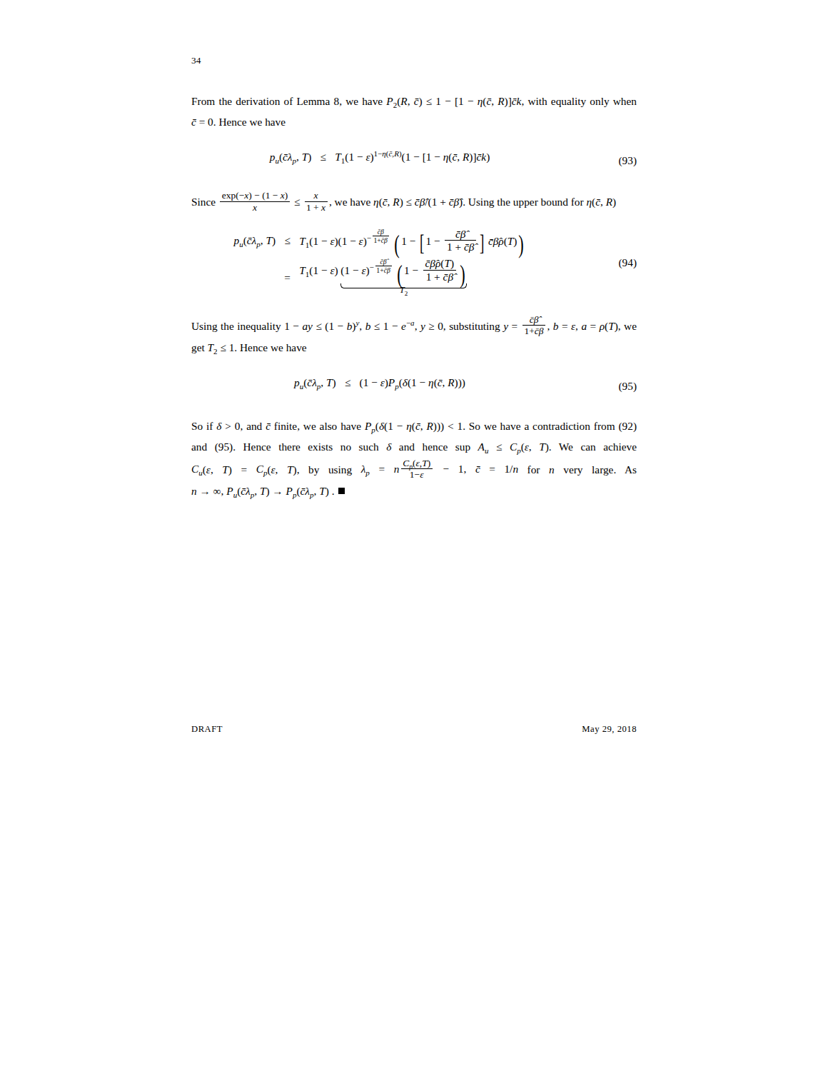34
From the derivation of Lemma 8, we have P2(R, c̄) ≤ 1 − [1 − η(c̄, R)]c̄k, with equality only when c̄ = 0. Hence we have
pu(c̄λp, T) ≤ T1(1 − ε)1−η(c̄,R)(1 − [1 − η(c̄, R)]c̄k)
(93)
Since exp(−x) − (1 − x) x ≤ x 1 + x, we have η(c̄, R) ≤ c̄β̂/(1 + c̄β̂). Using the upper bound for η(c̄, R)
pu(c̄λp, T) ≤ T1(1 − ε)(1 − ε)−c̄β 1+c̄β (1 − [1 − c̄β̂1 + c̄β̂] c̄β̂ρ(T)) = T1(1 − ε) (1 − ε)−c̄β̂1+c̄β (1 − c̄β̂ρ(T) 1 + c̄β̂) T2
(94)
Using the inequality 1 − ay ≤ (1 − b)y, b ≤ 1 − e−a, y ≥ 0, substituting y = c̄β̂1+c̄β, b = ε, a = ρ(T), we get T2 ≤ 1. Hence we have
pu(c̄λp, T) ≤ (1 − ε)Pp(δ(1 − η(c̄, R)))
(95)
So if δ > 0, and c̄ finite, we also have Pp(δ(1 − η(c̄, R))) < 1. So we have a contradiction from (92) and (95). Hence there exists no such δ and hence sup Au ≤ Cp(ε, T). We can achieve Cu(ε, T) = Cp(ε, T), by using λp = nCp(ε,T) 1−ε − 1, c̄ = 1/n for n very large. As n → ∞, Pu(c̄λp, T) → Pp(c̄λp, T) .
DRAFT May 29, 2018